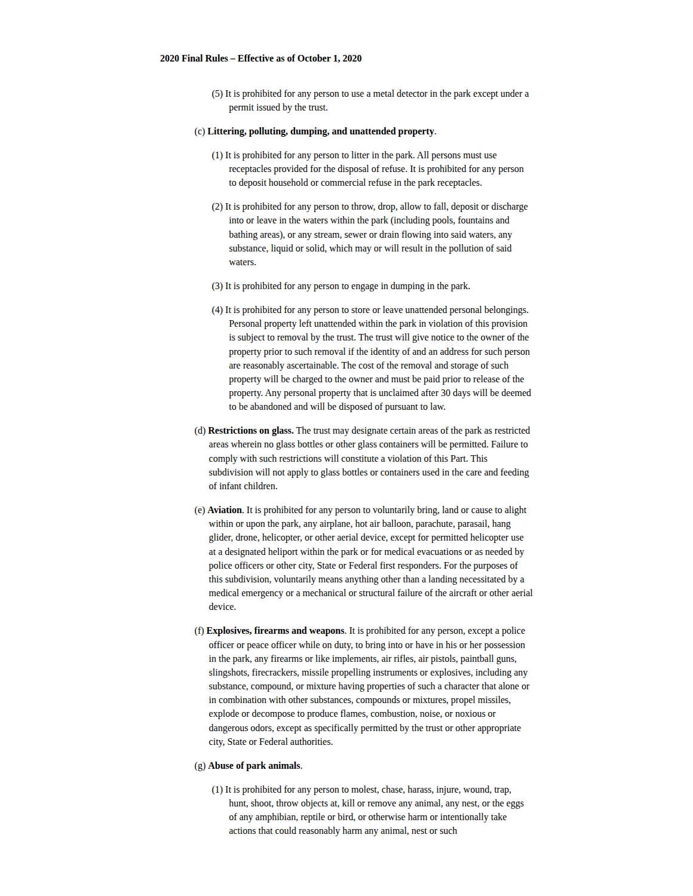2020 Final Rules – Effective as of October 1, 2020
(5) It is prohibited for any person to use a metal detector in the park except under a permit issued by the trust.
(c) Littering, polluting, dumping, and unattended property.
(1) It is prohibited for any person to litter in the park. All persons must use receptacles provided for the disposal of refuse. It is prohibited for any person to deposit household or commercial refuse in the park receptacles.
(2) It is prohibited for any person to throw, drop, allow to fall, deposit or discharge into or leave in the waters within the park (including pools, fountains and bathing areas), or any stream, sewer or drain flowing into said waters, any substance, liquid or solid, which may or will result in the pollution of said waters.
(3) It is prohibited for any person to engage in dumping in the park.
(4) It is prohibited for any person to store or leave unattended personal belongings. Personal property left unattended within the park in violation of this provision is subject to removal by the trust. The trust will give notice to the owner of the property prior to such removal if the identity of and an address for such person are reasonably ascertainable. The cost of the removal and storage of such property will be charged to the owner and must be paid prior to release of the property. Any personal property that is unclaimed after 30 days will be deemed to be abandoned and will be disposed of pursuant to law.
(d) Restrictions on glass. The trust may designate certain areas of the park as restricted areas wherein no glass bottles or other glass containers will be permitted. Failure to comply with such restrictions will constitute a violation of this Part. This subdivision will not apply to glass bottles or containers used in the care and feeding of infant children.
(e) Aviation. It is prohibited for any person to voluntarily bring, land or cause to alight within or upon the park, any airplane, hot air balloon, parachute, parasail, hang glider, drone, helicopter, or other aerial device, except for permitted helicopter use at a designated heliport within the park or for medical evacuations or as needed by police officers or other city, State or Federal first responders. For the purposes of this subdivision, voluntarily means anything other than a landing necessitated by a medical emergency or a mechanical or structural failure of the aircraft or other aerial device.
(f) Explosives, firearms and weapons. It is prohibited for any person, except a police officer or peace officer while on duty, to bring into or have in his or her possession in the park, any firearms or like implements, air rifles, air pistols, paintball guns, slingshots, firecrackers, missile propelling instruments or explosives, including any substance, compound, or mixture having properties of such a character that alone or in combination with other substances, compounds or mixtures, propel missiles, explode or decompose to produce flames, combustion, noise, or noxious or dangerous odors, except as specifically permitted by the trust or other appropriate city, State or Federal authorities.
(g) Abuse of park animals.
(1) It is prohibited for any person to molest, chase, harass, injure, wound, trap, hunt, shoot, throw objects at, kill or remove any animal, any nest, or the eggs of any amphibian, reptile or bird, or otherwise harm or intentionally take actions that could reasonably harm any animal, nest or such